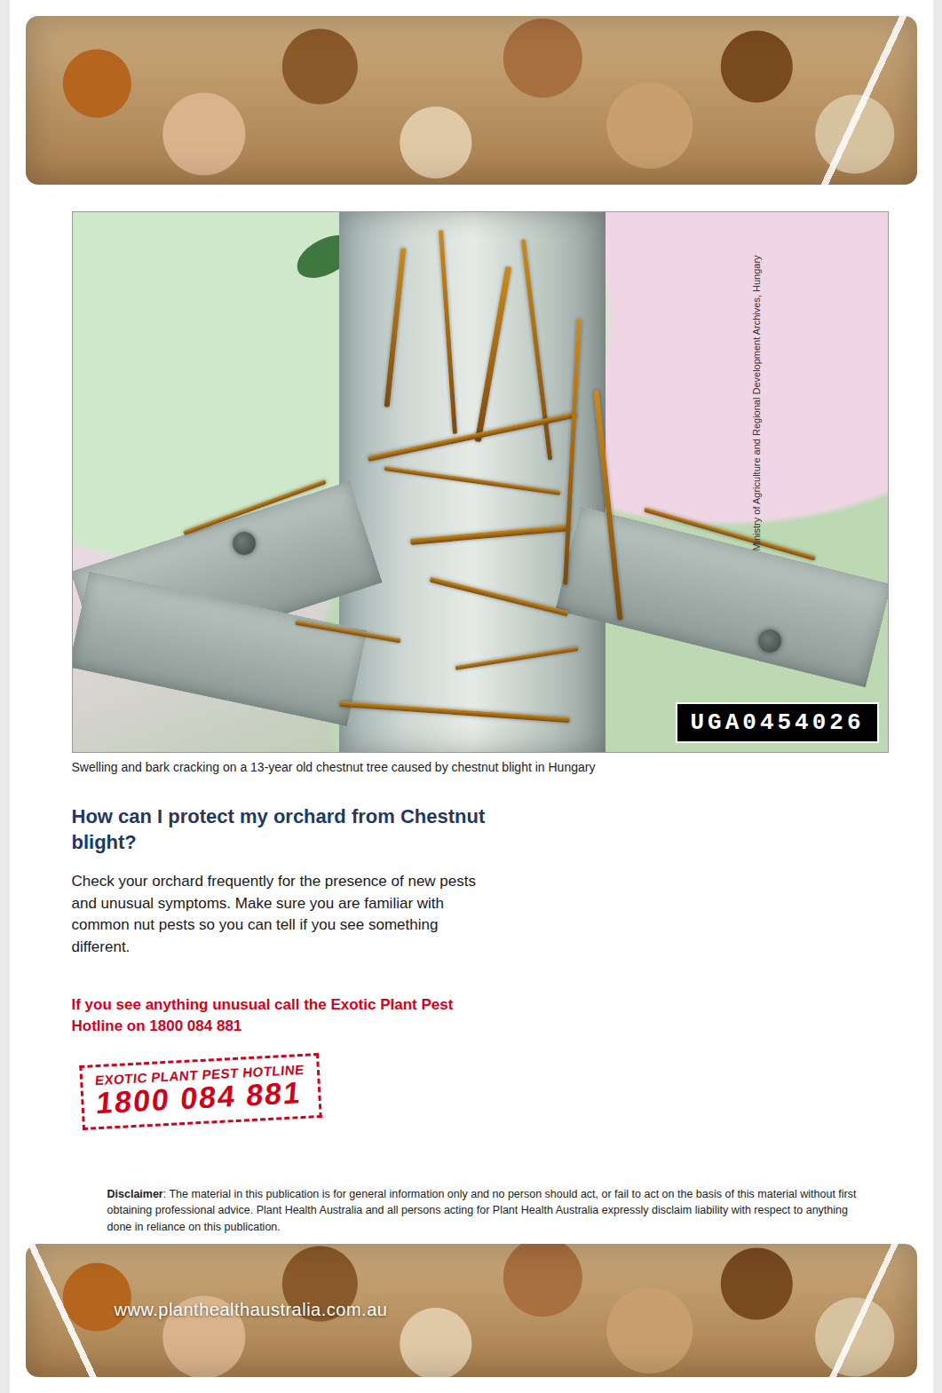UGA0454026
Ministry of Agriculture and Regional Development Archives, Hungary
Swelling and bark cracking on a 13-year old chestnut tree caused by chestnut blight in Hungary
How can I protect my orchard from Chestnut blight?
Check your orchard frequently for the presence of new pests and unusual symptoms. Make sure you are familiar with common nut pests so you can tell if you see something different.
If you see anything unusual call the Exotic Plant Pest Hotline on 1800 084 881
EXOTIC PLANT PEST HOTLINE
1800 084 881
Disclaimer: The material in this publication is for general information only and no person should act, or fail to act on the basis of this material without first obtaining professional advice. Plant Health Australia and all persons acting for Plant Health Australia expressly disclaim liability with respect to anything done in reliance on this publication.
www.planthealthaustralia.com.au